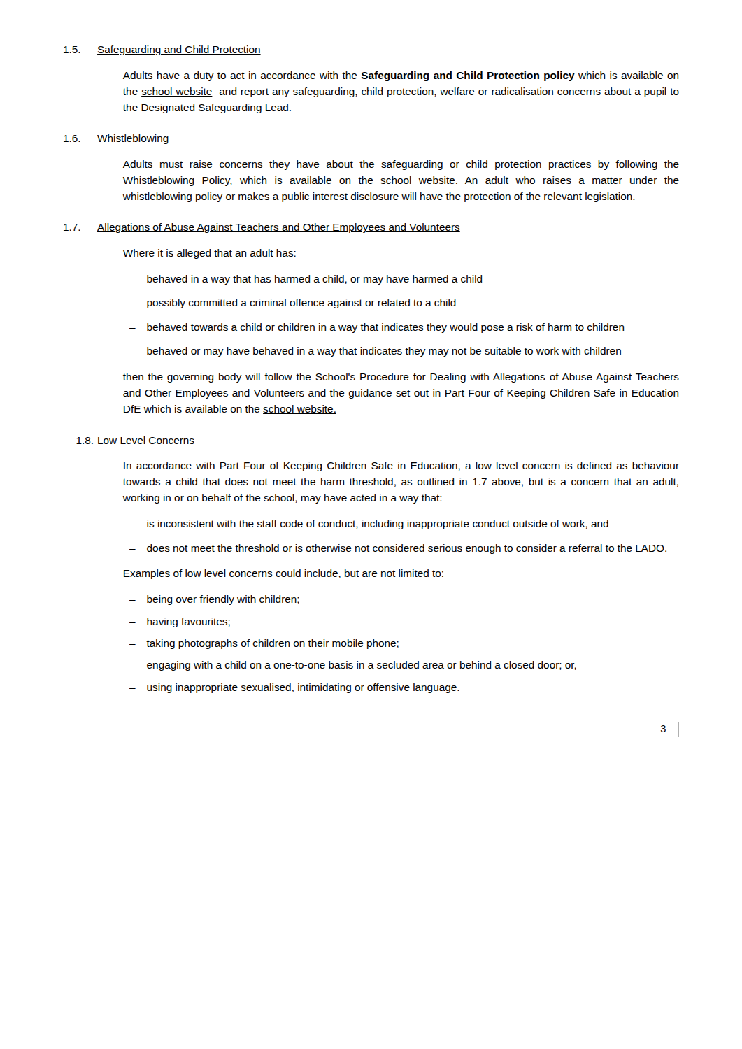1.5. Safeguarding and Child Protection
Adults have a duty to act in accordance with the Safeguarding and Child Protection policy which is available on the school website and report any safeguarding, child protection, welfare or radicalisation concerns about a pupil to the Designated Safeguarding Lead.
1.6. Whistleblowing
Adults must raise concerns they have about the safeguarding or child protection practices by following the Whistleblowing Policy, which is available on the school website. An adult who raises a matter under the whistleblowing policy or makes a public interest disclosure will have the protection of the relevant legislation.
1.7. Allegations of Abuse Against Teachers and Other Employees and Volunteers
Where it is alleged that an adult has:
behaved in a way that has harmed a child, or may have harmed a child
possibly committed a criminal offence against or related to a child
behaved towards a child or children in a way that indicates they would pose a risk of harm to children
behaved or may have behaved in a way that indicates they may not be suitable to work with children
then the governing body will follow the School's Procedure for Dealing with Allegations of Abuse Against Teachers and Other Employees and Volunteers and the guidance set out in Part Four of Keeping Children Safe in Education DfE which is available on the school website.
1.8. Low Level Concerns
In accordance with Part Four of Keeping Children Safe in Education, a low level concern is defined as behaviour towards a child that does not meet the harm threshold, as outlined in 1.7 above, but is a concern that an adult, working in or on behalf of the school, may have acted in a way that:
is inconsistent with the staff code of conduct, including inappropriate conduct outside of work, and
does not meet the threshold or is otherwise not considered serious enough to consider a referral to the LADO.
Examples of low level concerns could include, but are not limited to:
being over friendly with children;
having favourites;
taking photographs of children on their mobile phone;
engaging with a child on a one-to-one basis in a secluded area or behind a closed door; or,
using inappropriate sexualised, intimidating or offensive language.
3